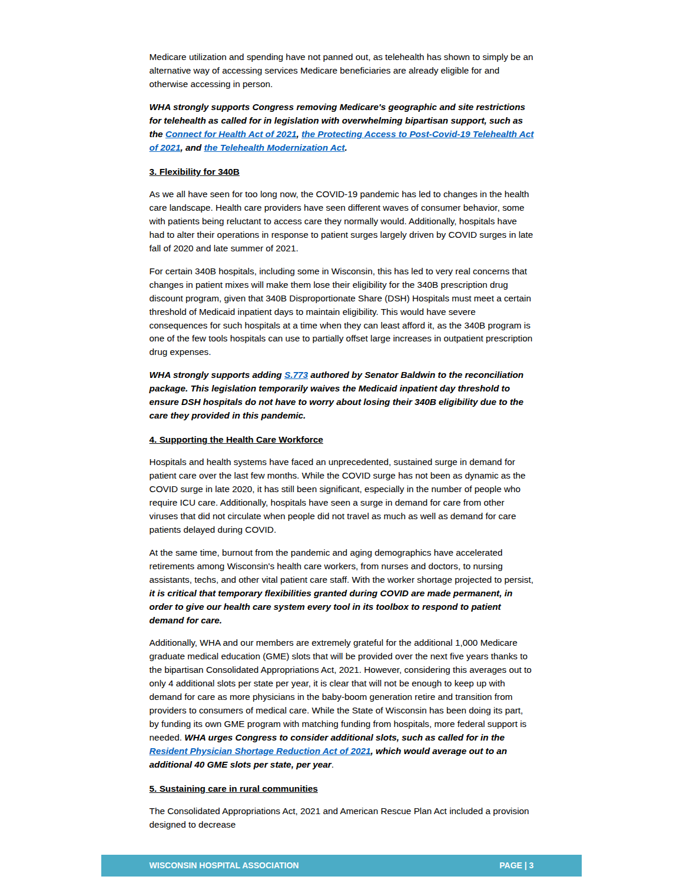Medicare utilization and spending have not panned out, as telehealth has shown to simply be an alternative way of accessing services Medicare beneficiaries are already eligible for and otherwise accessing in person.
WHA strongly supports Congress removing Medicare's geographic and site restrictions for telehealth as called for in legislation with overwhelming bipartisan support, such as the Connect for Health Act of 2021, the Protecting Access to Post-Covid-19 Telehealth Act of 2021, and the Telehealth Modernization Act.
3. Flexibility for 340B
As we all have seen for too long now, the COVID-19 pandemic has led to changes in the health care landscape. Health care providers have seen different waves of consumer behavior, some with patients being reluctant to access care they normally would. Additionally, hospitals have had to alter their operations in response to patient surges largely driven by COVID surges in late fall of 2020 and late summer of 2021.
For certain 340B hospitals, including some in Wisconsin, this has led to very real concerns that changes in patient mixes will make them lose their eligibility for the 340B prescription drug discount program, given that 340B Disproportionate Share (DSH) Hospitals must meet a certain threshold of Medicaid inpatient days to maintain eligibility. This would have severe consequences for such hospitals at a time when they can least afford it, as the 340B program is one of the few tools hospitals can use to partially offset large increases in outpatient prescription drug expenses.
WHA strongly supports adding S.773 authored by Senator Baldwin to the reconciliation package. This legislation temporarily waives the Medicaid inpatient day threshold to ensure DSH hospitals do not have to worry about losing their 340B eligibility due to the care they provided in this pandemic.
4. Supporting the Health Care Workforce
Hospitals and health systems have faced an unprecedented, sustained surge in demand for patient care over the last few months. While the COVID surge has not been as dynamic as the COVID surge in late 2020, it has still been significant, especially in the number of people who require ICU care. Additionally, hospitals have seen a surge in demand for care from other viruses that did not circulate when people did not travel as much as well as demand for care patients delayed during COVID.
At the same time, burnout from the pandemic and aging demographics have accelerated retirements among Wisconsin's health care workers, from nurses and doctors, to nursing assistants, techs, and other vital patient care staff. With the worker shortage projected to persist, it is critical that temporary flexibilities granted during COVID are made permanent, in order to give our health care system every tool in its toolbox to respond to patient demand for care.
Additionally, WHA and our members are extremely grateful for the additional 1,000 Medicare graduate medical education (GME) slots that will be provided over the next five years thanks to the bipartisan Consolidated Appropriations Act, 2021. However, considering this averages out to only 4 additional slots per state per year, it is clear that will not be enough to keep up with demand for care as more physicians in the baby-boom generation retire and transition from providers to consumers of medical care. While the State of Wisconsin has been doing its part, by funding its own GME program with matching funding from hospitals, more federal support is needed. WHA urges Congress to consider additional slots, such as called for in the Resident Physician Shortage Reduction Act of 2021, which would average out to an additional 40 GME slots per state, per year.
5. Sustaining care in rural communities
The Consolidated Appropriations Act, 2021 and American Rescue Plan Act included a provision designed to decrease
WISCONSIN HOSPITAL ASSOCIATION PAGE | 3